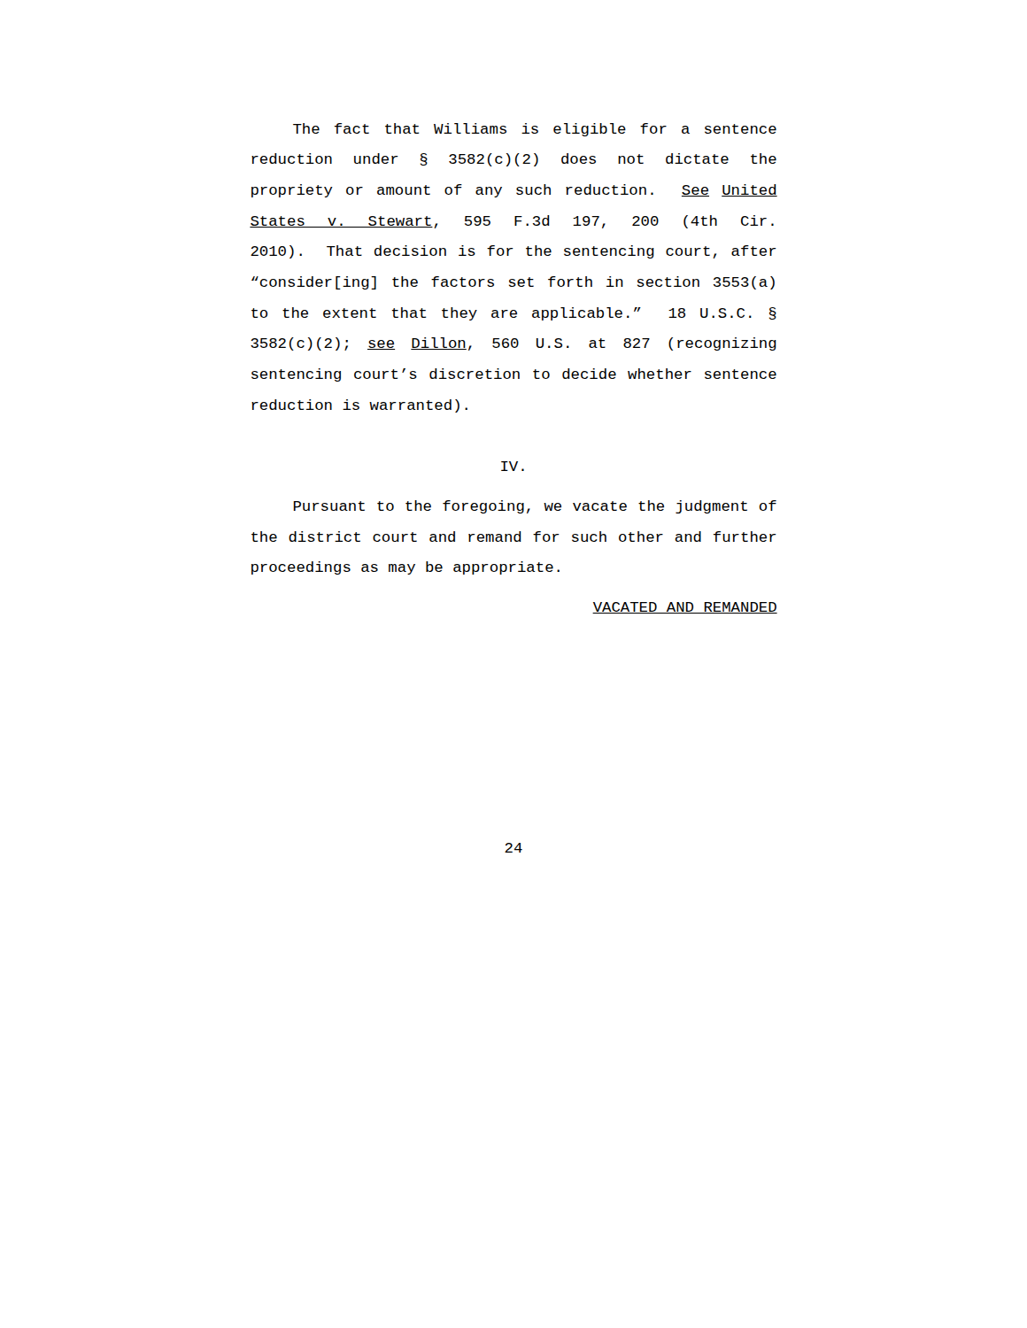The fact that Williams is eligible for a sentence reduction under § 3582(c)(2) does not dictate the propriety or amount of any such reduction. See United States v. Stewart, 595 F.3d 197, 200 (4th Cir. 2010). That decision is for the sentencing court, after “consider[ing] the factors set forth in section 3553(a) to the extent that they are applicable.” 18 U.S.C. § 3582(c)(2); see Dillon, 560 U.S. at 827 (recognizing sentencing court’s discretion to decide whether sentence reduction is warranted).
IV.
Pursuant to the foregoing, we vacate the judgment of the district court and remand for such other and further proceedings as may be appropriate.
VACATED AND REMANDED
24